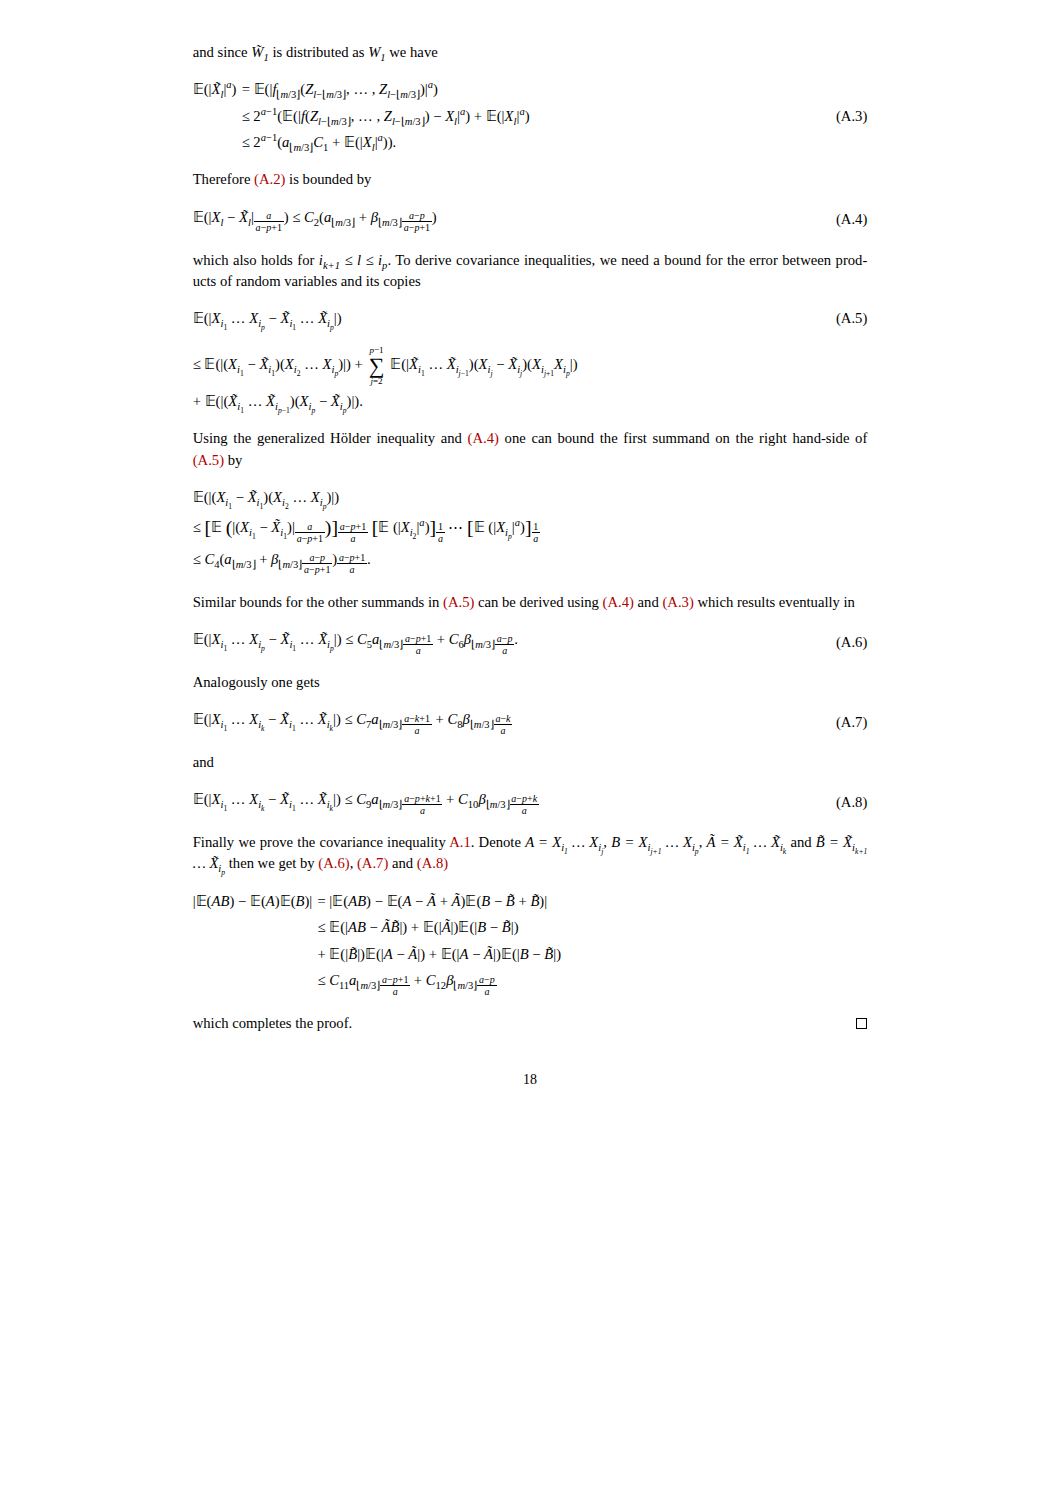and since W̃1 is distributed as W1 we have
𝔼(|X̃l|a) = 𝔼(|f⌊m/3⌋(Zl−⌊m/3⌋, … , Zl−⌊m/3⌋)|a) ≤ 2a−1(𝔼(|f(Zl−⌊m/3⌋, … , Zl−⌊m/3⌋) − Xl|a) + 𝔼(|Xl|a) ≤ 2a−1(a⌊m/3⌋C1 + 𝔼(|Xl|a)).
(A.3)
Therefore (A.2) is bounded by
𝔼(|Xl − X̃l|aa−p+1) ≤ C2(a⌊m/3⌋ + β⌊m/3⌋a−p a−p+1)
(A.4)
which also holds for ik+1 ≤ l ≤ ip. To derive covariance inequalities, we need a bound for the error between products of random variables and its copies
𝔼(|Xi1 … Xip − X̃i1 … X̃ip|)
(A.5)
≤ 𝔼(|(Xi1 − X̃i1)(Xi2 … Xip)|) + p−1∑j=2 𝔼(|X̃i1 … X̃ij−1)(Xij − X̃ij)(Xij+1Xip|) + 𝔼(|(X̃i1 … X̃ip−1)(Xip − X̃ip)|).
Using the generalized Hölder inequality and (A.4) one can bound the first summand on the right hand-side of (A.5) by
𝔼(|(Xi1 − X̃i1)(Xi2 … Xip)|) ≤ [𝔼 (|(Xi1 − X̃i1)|aa−p+1)]a−p+1 a [𝔼 (|Xi2|a)]1 a ⋯ [𝔼 (|Xip|a)]1 a ≤ C4(a⌊m/3⌋ + β⌊m/3⌋a−p a−p+1)a−p+1 a.
Similar bounds for the other summands in (A.5) can be derived using (A.4) and (A.3) which results eventually in
𝔼(|Xi1 … Xip − X̃i1 … X̃ip|) ≤ C5a⌊m/3⌋a−p+1 a + C6β⌊m/3⌋a−p a.
(A.6)
Analogously one gets
𝔼(|Xi1 … Xik − X̃i1 … X̃ik|) ≤ C7a⌊m/3⌋a−k+1 a + C8β⌊m/3⌋a−k a
(A.7)
and
𝔼(|Xi1 … Xik − X̃i1 … X̃ik|) ≤ C9a⌊m/3⌋a−p+k+1 a + C10β⌊m/3⌋a−p+k a
(A.8)
Finally we prove the covariance inequality A.1. Denote A = Xi1 … Xij, B = Xij+1 … Xip, Ã = X̃i1 … X̃ik and B̃ = X̃ik+1 … X̃ip then we get by (A.6), (A.7) and (A.8)
|𝔼(AB) − 𝔼(A)𝔼(B)| = |𝔼(AB) − 𝔼(A − Ã + Ã)𝔼(B − B̃ + B̃)| ≤ 𝔼(|AB − ÃB̃|) + 𝔼(|Ã|)𝔼(|B − B̃|) + 𝔼(|B̃|)𝔼(|A − Ã|) + 𝔼(|A − Ã|)𝔼(|B − B̃|) ≤ C11a⌊m/3⌋a−p+1 a + C12β⌊m/3⌋a−p a
which completes the proof.
18